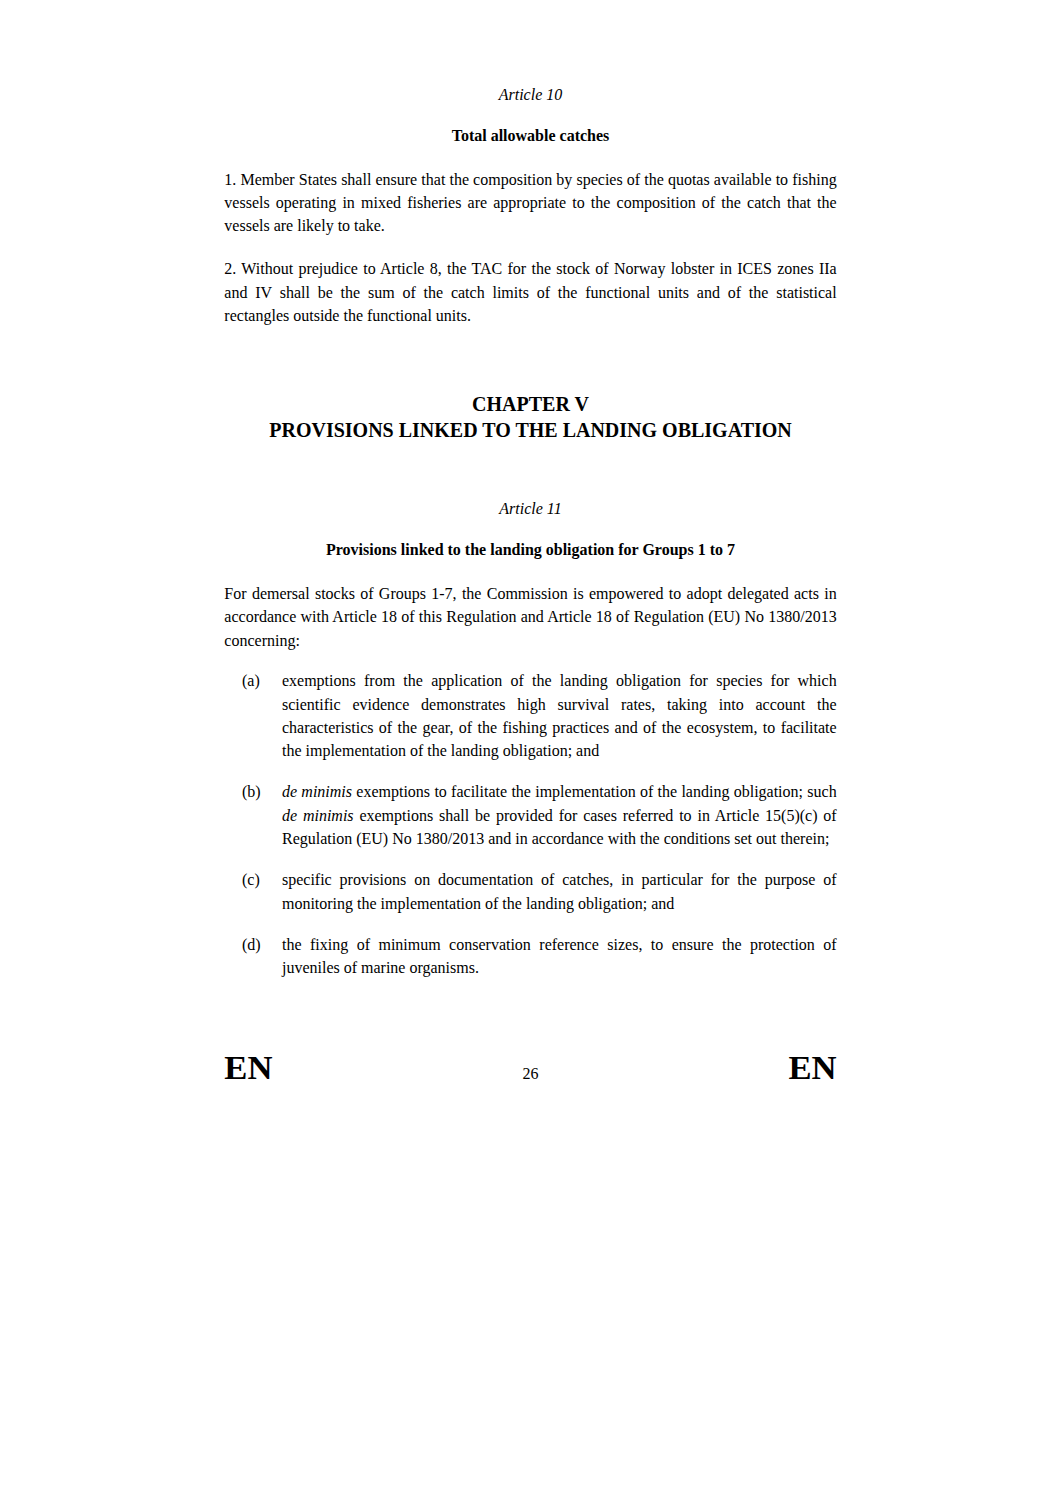Article 10
Total allowable catches
1. Member States shall ensure that the composition by species of the quotas available to fishing vessels operating in mixed fisheries are appropriate to the composition of the catch that the vessels are likely to take.
2. Without prejudice to Article 8, the TAC for the stock of Norway lobster in ICES zones IIa and IV shall be the sum of the catch limits of the functional units and of the statistical rectangles outside the functional units.
CHAPTER V PROVISIONS LINKED TO THE LANDING OBLIGATION
Article 11
Provisions linked to the landing obligation for Groups 1 to 7
For demersal stocks of Groups 1-7, the Commission is empowered to adopt delegated acts in accordance with Article 18 of this Regulation and Article 18 of Regulation (EU) No 1380/2013 concerning:
(a) exemptions from the application of the landing obligation for species for which scientific evidence demonstrates high survival rates, taking into account the characteristics of the gear, of the fishing practices and of the ecosystem, to facilitate the implementation of the landing obligation; and
(b) de minimis exemptions to facilitate the implementation of the landing obligation; such de minimis exemptions shall be provided for cases referred to in Article 15(5)(c) of Regulation (EU) No 1380/2013 and in accordance with the conditions set out therein;
(c) specific provisions on documentation of catches, in particular for the purpose of monitoring the implementation of the landing obligation; and
(d) the fixing of minimum conservation reference sizes, to ensure the protection of juveniles of marine organisms.
EN 26 EN